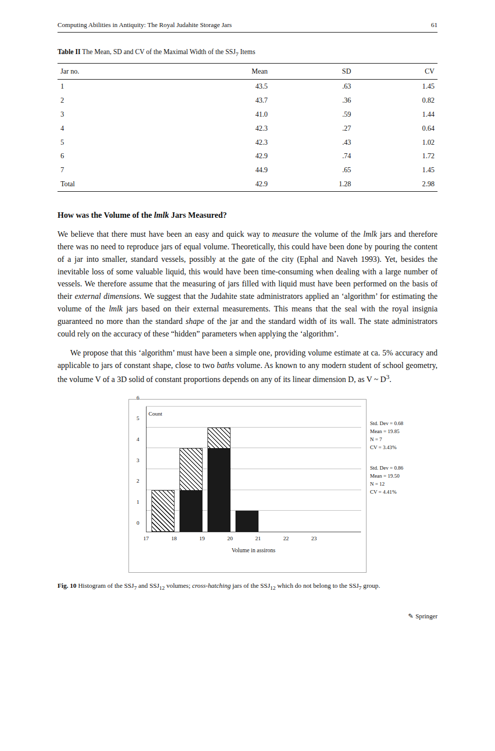Computing Abilities in Antiquity: The Royal Judahite Storage Jars 61
Table II The Mean, SD and CV of the Maximal Width of the SSJ 7 Items
| Jar no. | Mean | SD | CV |
| --- | --- | --- | --- |
| 1 | 43.5 | .63 | 1.45 |
| 2 | 43.7 | .36 | 0.82 |
| 3 | 41.0 | .59 | 1.44 |
| 4 | 42.3 | .27 | 0.64 |
| 5 | 42.3 | .43 | 1.02 |
| 6 | 42.9 | .74 | 1.72 |
| 7 | 44.9 | .65 | 1.45 |
| Total | 42.9 | 1.28 | 2.98 |
How was the Volume of the lmlk Jars Measured?
We believe that there must have been an easy and quick way to measure the volume of the lmlk jars and therefore there was no need to reproduce jars of equal volume. Theoretically, this could have been done by pouring the content of a jar into smaller, standard vessels, possibly at the gate of the city (Ephal and Naveh 1993). Yet, besides the inevitable loss of some valuable liquid, this would have been time-consuming when dealing with a large number of vessels. We therefore assume that the measuring of jars filled with liquid must have been performed on the basis of their external dimensions. We suggest that the Judahite state administrators applied an ‘algorithm’ for estimating the volume of the lmlk jars based on their external measurements. This means that the seal with the royal insignia guaranteed no more than the standard shape of the jar and the standard width of its wall. The state administrators could rely on the accuracy of these “hidden” parameters when applying the ‘algorithm’.
We propose that this ‘algorithm’ must have been a simple one, providing volume estimate at ca. 5% accuracy and applicable to jars of constant shape, close to two baths volume. As known to any modern student of school geometry, the volume V of a 3D solid of constant proportions depends on any of its linear dimension D, as V ~ D3.
Count
6 5 4 3 2 1 0
17 18 19 20 21 22 23
Volume in assirons
Std. Dev = 0.68
Mean = 19.85
N = 7
CV = 3.43%
Std. Dev = 0.86
Mean = 19.50
N = 12
CV = 4.41%
Fig. 10 Histogram of the SSJ7 and SSJ12 volumes; cross-hatching jars of the SSJ12 which do not belong to the SSJ7 group.
✎Springer